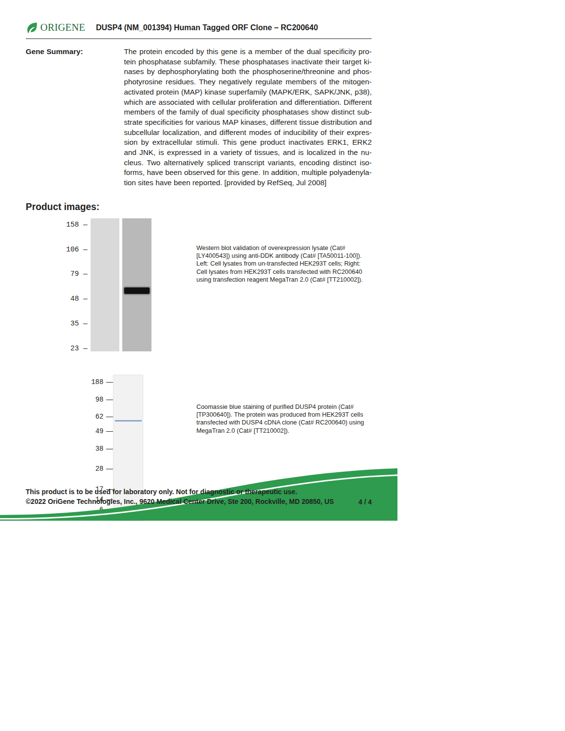ORI GENE
DUSP4 (NM_001394) Human Tagged ORF Clone – RC200640
Gene Summary:
The protein encoded by this gene is a member of the dual specificity protein phosphatase subfamily. These phosphatases inactivate their target kinases by dephosphorylating both the phosphoserine/threonine and phosphotyrosine residues. They negatively regulate members of the mitogen-activated protein (MAP) kinase superfamily (MAPK/ERK, SAPK/JNK, p38), which are associated with cellular proliferation and differentiation. Different members of the family of dual specificity phosphatases show distinct substrate specificities for various MAP kinases, different tissue distribution and subcellular localization, and different modes of inducibility of their expression by extracellular stimuli. This gene product inactivates ERK1, ERK2 and JNK, is expressed in a variety of tissues, and is localized in the nucleus. Two alternatively spliced transcript variants, encoding distinct isoforms, have been observed for this gene. In addition, multiple polyadenylation sites have been reported. [provided by RefSeq, Jul 2008]
Product images:
158 — 106 — 79 — 48 — 35 — 23 —
Western blot validation of overexpression lysate (Cat# [LY400543]) using anti-DDK antibody (Cat# [TA50011-100]). Left: Cell lysates from un-transfected HEK293T cells; Right: Cell lysates from HEK293T cells transfected with RC200640 using transfection reagent MegaTran 2.0 (Cat# [TT210002]).
188
98
62
49
38
28
17
14
6
3
Coomassie blue staining of purified DUSP4 protein (Cat# [TP300640]). The protein was produced from HEK293T cells transfected with DUSP4 cDNA clone (Cat# RC200640) using MegaTran 2.0 (Cat# [TT210002]).
This product is to be used for laboratory only. Not for diagnostic or therapeutic use.
©2022 OriGene Technologies, Inc., 9620 Medical Center Drive, Ste 200, Rockville, MD 20850, US
4 / 4